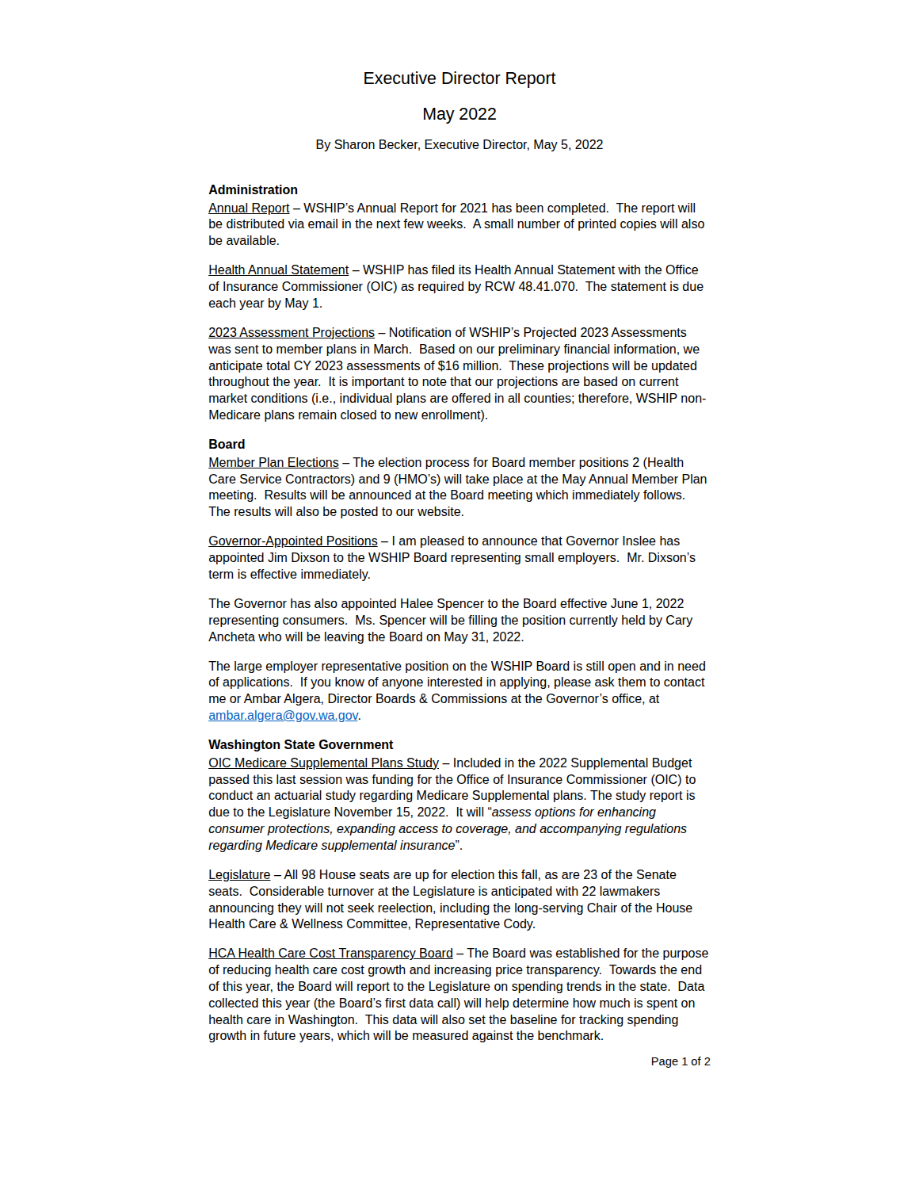Executive Director Report
May 2022
By Sharon Becker, Executive Director, May 5, 2022
Administration
Annual Report – WSHIP’s Annual Report for 2021 has been completed. The report will be distributed via email in the next few weeks. A small number of printed copies will also be available.
Health Annual Statement – WSHIP has filed its Health Annual Statement with the Office of Insurance Commissioner (OIC) as required by RCW 48.41.070. The statement is due each year by May 1.
2023 Assessment Projections – Notification of WSHIP’s Projected 2023 Assessments was sent to member plans in March. Based on our preliminary financial information, we anticipate total CY 2023 assessments of $16 million. These projections will be updated throughout the year. It is important to note that our projections are based on current market conditions (i.e., individual plans are offered in all counties; therefore, WSHIP non-Medicare plans remain closed to new enrollment).
Board
Member Plan Elections – The election process for Board member positions 2 (Health Care Service Contractors) and 9 (HMO’s) will take place at the May Annual Member Plan meeting. Results will be announced at the Board meeting which immediately follows. The results will also be posted to our website.
Governor-Appointed Positions – I am pleased to announce that Governor Inslee has appointed Jim Dixson to the WSHIP Board representing small employers. Mr. Dixson’s term is effective immediately.
The Governor has also appointed Halee Spencer to the Board effective June 1, 2022 representing consumers. Ms. Spencer will be filling the position currently held by Cary Ancheta who will be leaving the Board on May 31, 2022.
The large employer representative position on the WSHIP Board is still open and in need of applications. If you know of anyone interested in applying, please ask them to contact me or Ambar Algera, Director Boards & Commissions at the Governor’s office, at ambar.algera@gov.wa.gov.
Washington State Government
OIC Medicare Supplemental Plans Study – Included in the 2022 Supplemental Budget passed this last session was funding for the Office of Insurance Commissioner (OIC) to conduct an actuarial study regarding Medicare Supplemental plans. The study report is due to the Legislature November 15, 2022. It will “assess options for enhancing consumer protections, expanding access to coverage, and accompanying regulations regarding Medicare supplemental insurance”.
Legislature – All 98 House seats are up for election this fall, as are 23 of the Senate seats. Considerable turnover at the Legislature is anticipated with 22 lawmakers announcing they will not seek reelection, including the long-serving Chair of the House Health Care & Wellness Committee, Representative Cody.
HCA Health Care Cost Transparency Board – The Board was established for the purpose of reducing health care cost growth and increasing price transparency. Towards the end of this year, the Board will report to the Legislature on spending trends in the state. Data collected this year (the Board’s first data call) will help determine how much is spent on health care in Washington. This data will also set the baseline for tracking spending growth in future years, which will be measured against the benchmark.
Page 1 of 2